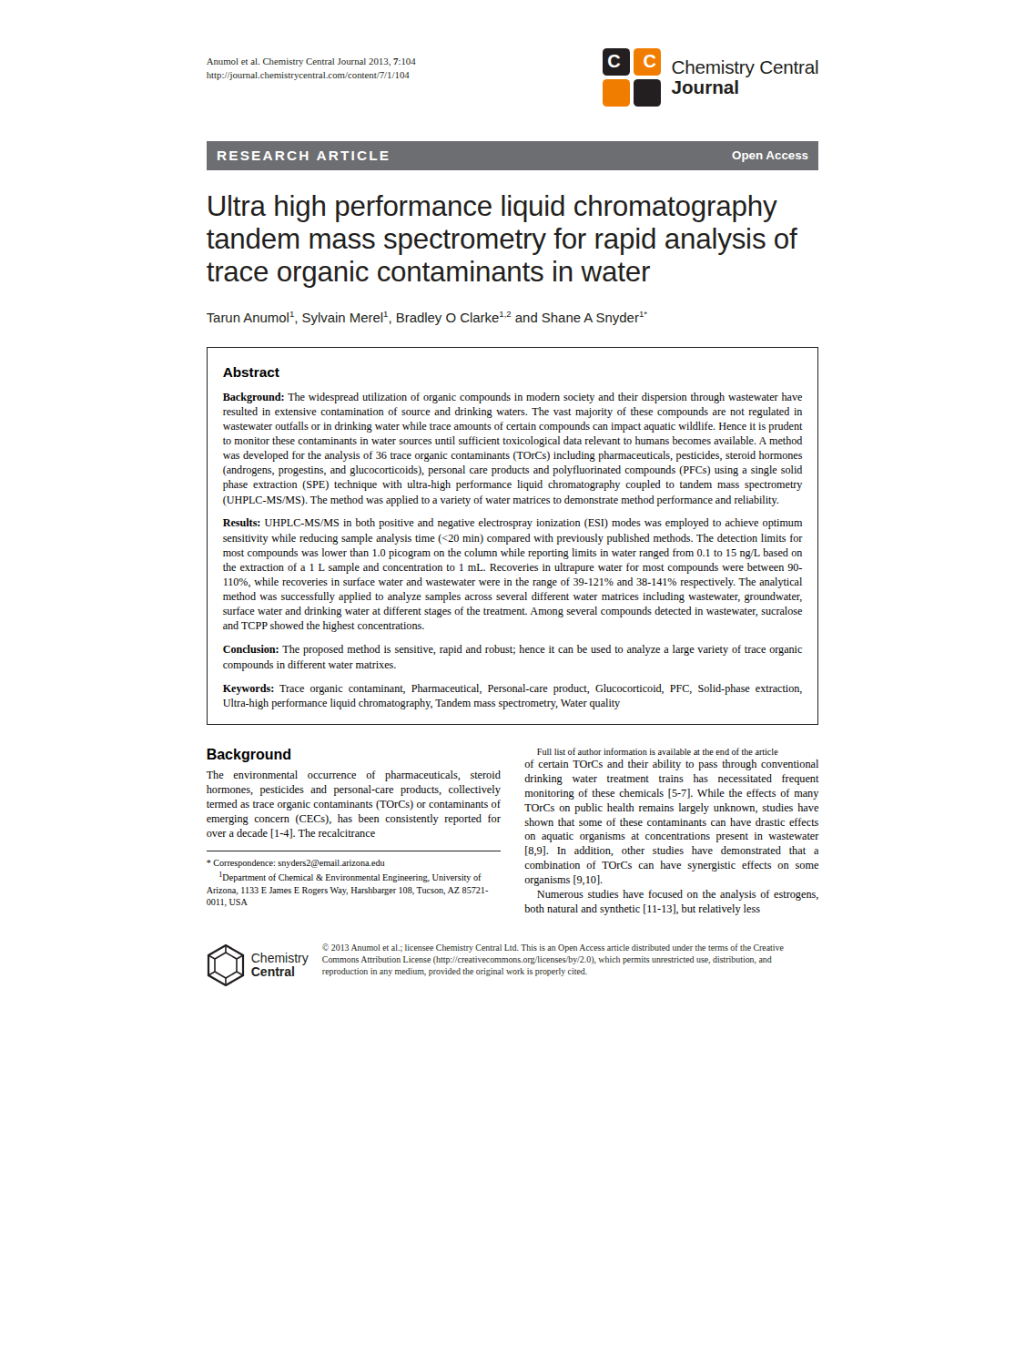Anumol et al. Chemistry Central Journal 2013, 7:104
http://journal.chemistrycentral.com/content/7/1/104
C
C
Chemistry Central
Journal
RESEARCH ARTICLE
Open Access
Ultra high performance liquid chromatography tandem mass spectrometry for rapid analysis of trace organic contaminants in water
Tarun Anumol1, Sylvain Merel1, Bradley O Clarke1,2 and Shane A Snyder1*
Abstract
Background: The widespread utilization of organic compounds in modern society and their dispersion through wastewater have resulted in extensive contamination of source and drinking waters. The vast majority of these compounds are not regulated in wastewater outfalls or in drinking water while trace amounts of certain compounds can impact aquatic wildlife. Hence it is prudent to monitor these contaminants in water sources until sufficient toxicological data relevant to humans becomes available. A method was developed for the analysis of 36 trace organic contaminants (TOrCs) including pharmaceuticals, pesticides, steroid hormones (androgens, progestins, and glucocorticoids), personal care products and polyfluorinated compounds (PFCs) using a single solid phase extraction (SPE) technique with ultra-high performance liquid chromatography coupled to tandem mass spectrometry (UHPLC-MS/MS). The method was applied to a variety of water matrices to demonstrate method performance and reliability.
Results: UHPLC-MS/MS in both positive and negative electrospray ionization (ESI) modes was employed to achieve optimum sensitivity while reducing sample analysis time (<20 min) compared with previously published methods. The detection limits for most compounds was lower than 1.0 picogram on the column while reporting limits in water ranged from 0.1 to 15 ng/L based on the extraction of a 1 L sample and concentration to 1 mL. Recoveries in ultrapure water for most compounds were between 90-110%, while recoveries in surface water and wastewater were in the range of 39-121% and 38-141% respectively. The analytical method was successfully applied to analyze samples across several different water matrices including wastewater, groundwater, surface water and drinking water at different stages of the treatment. Among several compounds detected in wastewater, sucralose and TCPP showed the highest concentrations.
Conclusion: The proposed method is sensitive, rapid and robust; hence it can be used to analyze a large variety of trace organic compounds in different water matrixes.
Keywords: Trace organic contaminant, Pharmaceutical, Personal-care product, Glucocorticoid, PFC, Solid-phase extraction, Ultra-high performance liquid chromatography, Tandem mass spectrometry, Water quality
Background
The environmental occurrence of pharmaceuticals, steroid hormones, pesticides and personal-care products, collectively termed as trace organic contaminants (TOrCs) or contaminants of emerging concern (CECs), has been consistently reported for over a decade [1-4]. The recalcitrance
* Correspondence: snyders2@email.arizona.edu
1Department of Chemical & Environmental Engineering, University of Arizona, 1133 E James E Rogers Way, Harshbarger 108, Tucson, AZ 85721-0011, USA
Full list of author information is available at the end of the article
of certain TOrCs and their ability to pass through conventional drinking water treatment trains has necessitated frequent monitoring of these chemicals [5-7]. While the effects of many TOrCs on public health remains largely unknown, studies have shown that some of these contaminants can have drastic effects on aquatic organisms at concentrations present in wastewater [8,9]. In addition, other studies have demonstrated that a combination of TOrCs can have synergistic effects on some organisms [9,10].
Numerous studies have focused on the analysis of estrogens, both natural and synthetic [11-13], but relatively less
Chemistry
Central
© 2013 Anumol et al.; licensee Chemistry Central Ltd. This is an Open Access article distributed under the terms of the Creative Commons Attribution License (http://creativecommons.org/licenses/by/2.0), which permits unrestricted use, distribution, and reproduction in any medium, provided the original work is properly cited.